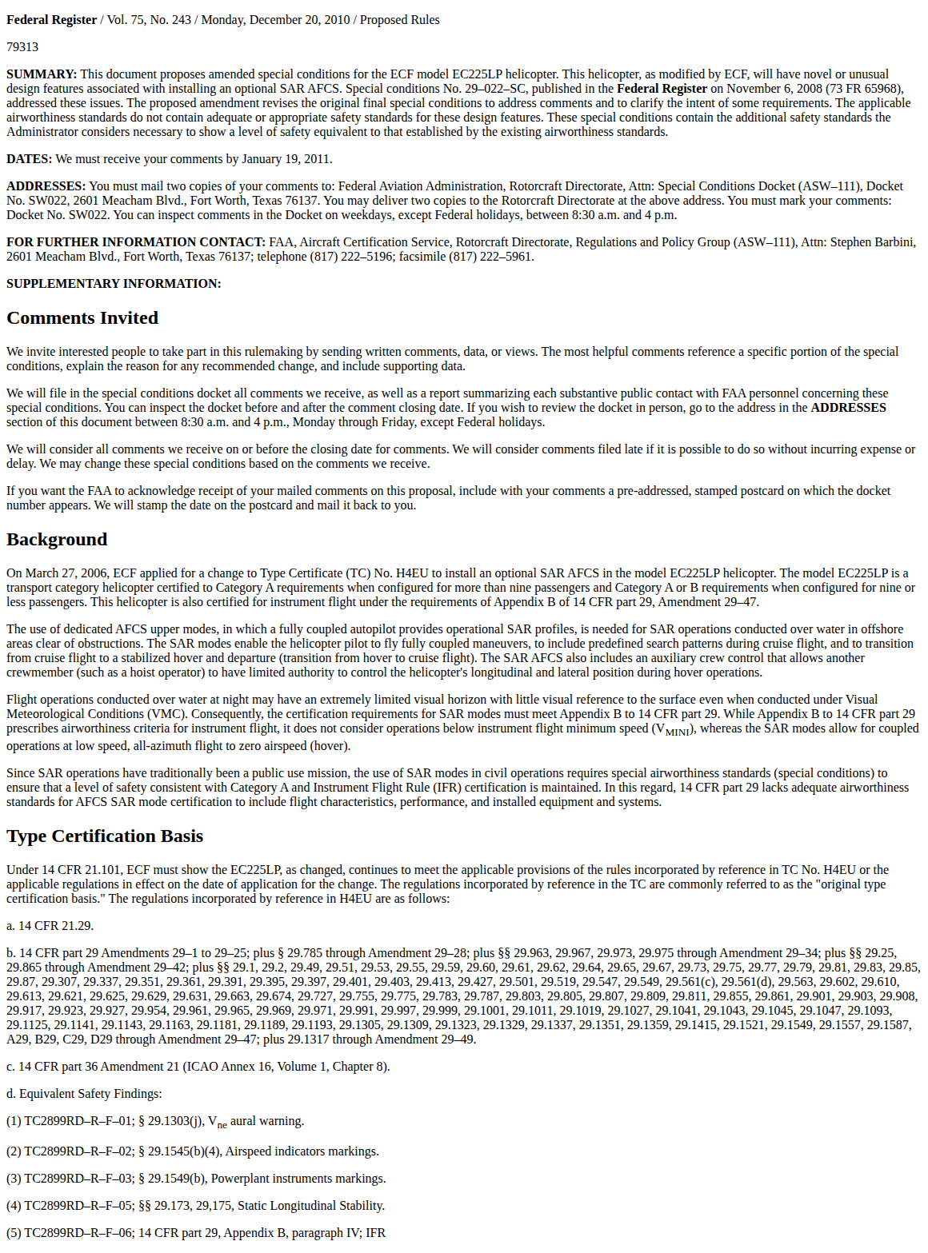Federal Register / Vol. 75, No. 243 / Monday, December 20, 2010 / Proposed Rules
79313
SUMMARY: This document proposes amended special conditions for the ECF model EC225LP helicopter. This helicopter, as modified by ECF, will have novel or unusual design features associated with installing an optional SAR AFCS. Special conditions No. 29–022–SC, published in the Federal Register on November 6, 2008 (73 FR 65968), addressed these issues. The proposed amendment revises the original final special conditions to address comments and to clarify the intent of some requirements. The applicable airworthiness standards do not contain adequate or appropriate safety standards for these design features. These special conditions contain the additional safety standards the Administrator considers necessary to show a level of safety equivalent to that established by the existing airworthiness standards.
DATES: We must receive your comments by January 19, 2011.
ADDRESSES: You must mail two copies of your comments to: Federal Aviation Administration, Rotorcraft Directorate, Attn: Special Conditions Docket (ASW–111), Docket No. SW022, 2601 Meacham Blvd., Fort Worth, Texas 76137. You may deliver two copies to the Rotorcraft Directorate at the above address. You must mark your comments: Docket No. SW022. You can inspect comments in the Docket on weekdays, except Federal holidays, between 8:30 a.m. and 4 p.m.
FOR FURTHER INFORMATION CONTACT: FAA, Aircraft Certification Service, Rotorcraft Directorate, Regulations and Policy Group (ASW–111), Attn: Stephen Barbini, 2601 Meacham Blvd., Fort Worth, Texas 76137; telephone (817) 222–5196; facsimile (817) 222–5961.
SUPPLEMENTARY INFORMATION:
Comments Invited
We invite interested people to take part in this rulemaking by sending written comments, data, or views. The most helpful comments reference a specific portion of the special conditions, explain the reason for any recommended change, and include supporting data.
We will file in the special conditions docket all comments we receive, as well as a report summarizing each substantive public contact with FAA personnel concerning these special conditions. You can inspect the docket before and after the comment closing date. If you wish to review the docket in person, go to the address in the ADDRESSES section of this document between 8:30 a.m. and 4 p.m., Monday through Friday, except Federal holidays.
We will consider all comments we receive on or before the closing date for comments. We will consider comments filed late if it is possible to do so without incurring expense or delay. We may change these special conditions based on the comments we receive.
If you want the FAA to acknowledge receipt of your mailed comments on this proposal, include with your comments a pre-addressed, stamped postcard on which the docket number appears. We will stamp the date on the postcard and mail it back to you.
Background
On March 27, 2006, ECF applied for a change to Type Certificate (TC) No. H4EU to install an optional SAR AFCS in the model EC225LP helicopter. The model EC225LP is a transport category helicopter certified to Category A requirements when configured for more than nine passengers and Category A or B requirements when configured for nine or less passengers. This helicopter is also certified for instrument flight under the requirements of Appendix B of 14 CFR part 29, Amendment 29–47.
The use of dedicated AFCS upper modes, in which a fully coupled autopilot provides operational SAR profiles, is needed for SAR operations conducted over water in offshore areas clear of obstructions. The SAR modes enable the helicopter pilot to fly fully coupled maneuvers, to include predefined search patterns during cruise flight, and to transition from cruise flight to a stabilized hover and departure (transition from hover to cruise flight). The SAR AFCS also includes an auxiliary crew control that allows another crewmember (such as a hoist operator) to have limited authority to control the helicopter's longitudinal and lateral position during hover operations.
Flight operations conducted over water at night may have an extremely limited visual horizon with little visual reference to the surface even when conducted under Visual Meteorological Conditions (VMC). Consequently, the certification requirements for SAR modes must meet Appendix B to 14 CFR part 29. While Appendix B to 14 CFR part 29 prescribes airworthiness criteria for instrument flight, it does not consider operations below instrument flight minimum speed (VMINI), whereas the SAR modes allow for coupled operations at low speed, all-azimuth flight to zero airspeed (hover).
Since SAR operations have traditionally been a public use mission, the use of SAR modes in civil operations requires special airworthiness standards (special conditions) to ensure that a level of safety consistent with Category A and Instrument Flight Rule (IFR) certification is maintained. In this regard, 14 CFR part 29 lacks adequate airworthiness standards for AFCS SAR mode certification to include flight characteristics, performance, and installed equipment and systems.
Type Certification Basis
Under 14 CFR 21.101, ECF must show the EC225LP, as changed, continues to meet the applicable provisions of the rules incorporated by reference in TC No. H4EU or the applicable regulations in effect on the date of application for the change. The regulations incorporated by reference in the TC are commonly referred to as the "original type certification basis." The regulations incorporated by reference in H4EU are as follows:
a. 14 CFR 21.29.
b. 14 CFR part 29 Amendments 29–1 to 29–25; plus § 29.785 through Amendment 29–28; plus §§ 29.963, 29.967, 29.973, 29.975 through Amendment 29–34; plus §§ 29.25, 29.865 through Amendment 29–42; plus §§ 29.1, 29.2, 29.49, 29.51, 29.53, 29.55, 29.59, 29.60, 29.61, 29.62, 29.64, 29.65, 29.67, 29.73, 29.75, 29.77, 29.79, 29.81, 29.83, 29.85, 29.87, 29.307, 29.337, 29.351, 29.361, 29.391, 29.395, 29.397, 29.401, 29.403, 29.413, 29.427, 29.501, 29.519, 29.547, 29.549, 29.561(c), 29.561(d), 29.563, 29.602, 29.610, 29.613, 29.621, 29.625, 29.629, 29.631, 29.663, 29.674, 29.727, 29.755, 29.775, 29.783, 29.787, 29.803, 29.805, 29.807, 29.809, 29.811, 29.855, 29.861, 29.901, 29.903, 29.908, 29.917, 29.923, 29.927, 29.954, 29.961, 29.965, 29.969, 29.971, 29.991, 29.997, 29.999, 29.1001, 29.1011, 29.1019, 29.1027, 29.1041, 29.1043, 29.1045, 29.1047, 29.1093, 29.1125, 29.1141, 29.1143, 29.1163, 29.1181, 29.1189, 29.1193, 29.1305, 29.1309, 29.1323, 29.1329, 29.1337, 29.1351, 29.1359, 29.1415, 29.1521, 29.1549, 29.1557, 29.1587, A29, B29, C29, D29 through Amendment 29–47; plus 29.1317 through Amendment 29–49.
c. 14 CFR part 36 Amendment 21 (ICAO Annex 16, Volume 1, Chapter 8).
d. Equivalent Safety Findings:
(1) TC2899RD–R–F–01; § 29.1303(j), Vne aural warning.
(2) TC2899RD–R–F–02; § 29.1545(b)(4), Airspeed indicators markings.
(3) TC2899RD–R–F–03; § 29.1549(b), Powerplant instruments markings.
(4) TC2899RD–R–F–05; §§ 29.173, 29,175, Static Longitudinal Stability.
(5) TC2899RD–R–F–06; 14 CFR part 29, Appendix B, paragraph IV; IFR